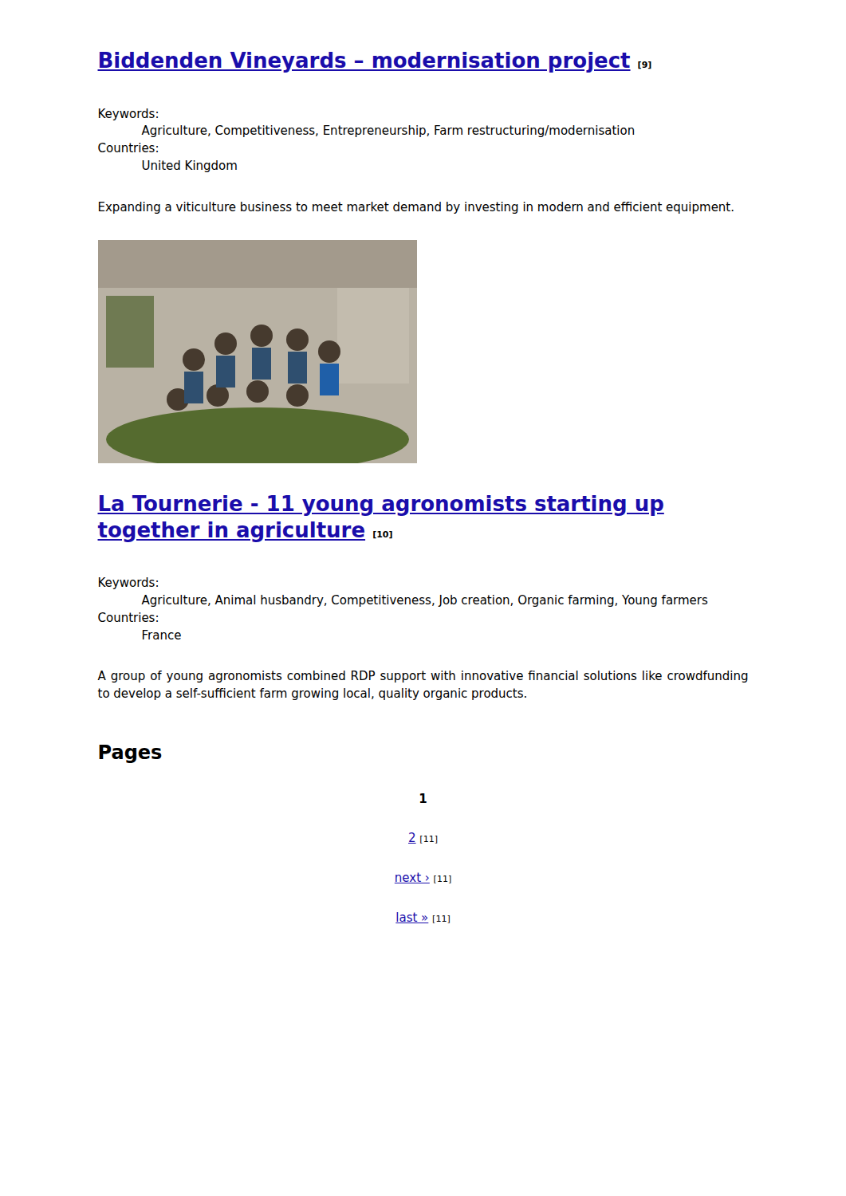Biddenden Vineyards – modernisation project [9]
Keywords:
Agriculture, Competitiveness, Entrepreneurship, Farm restructuring/modernisation
Countries:
United Kingdom
Expanding a viticulture business to meet market demand by investing in modern and efficient equipment.
La Tournerie - 11 young agronomists starting up together in agriculture [10]
Keywords:
Agriculture, Animal husbandry, Competitiveness, Job creation, Organic farming, Young farmers
Countries:
France
A group of young agronomists combined RDP support with innovative financial solutions like crowdfunding to develop a self-sufficient farm growing local, quality organic products.
Pages
1
2 [11]
next › [11]
last » [11]